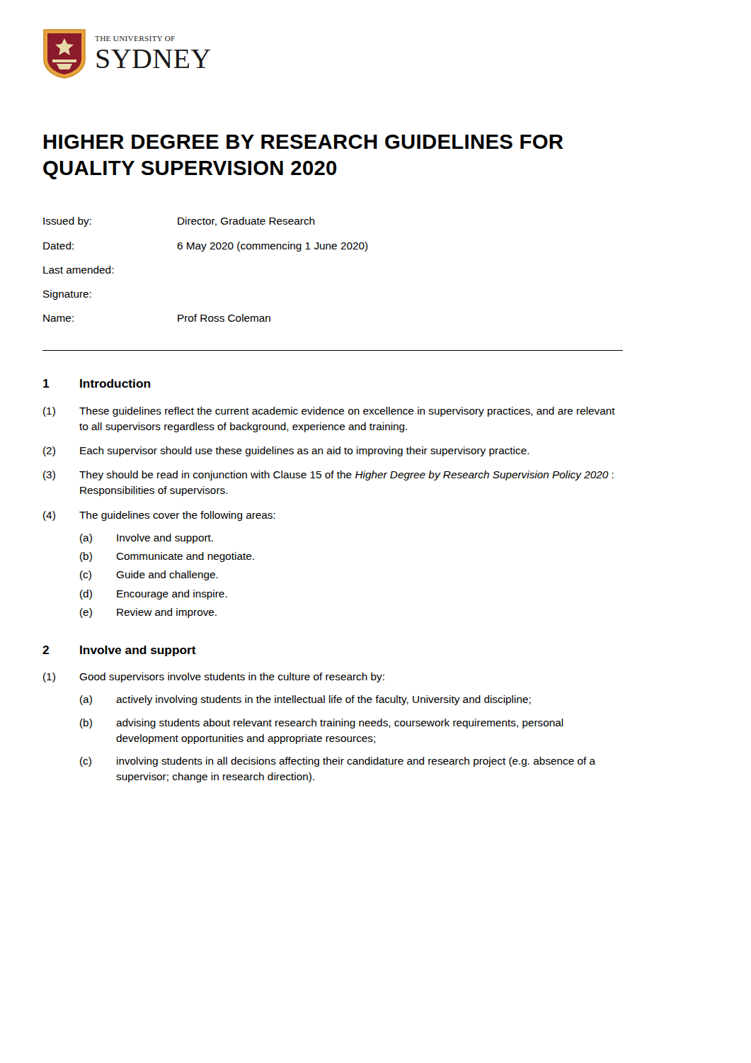THE UNIVERSITY OF SYDNEY
HIGHER DEGREE BY RESEARCH GUIDELINES FOR QUALITY SUPERVISION 2020
| Issued by: | Director, Graduate Research |
| Dated: | 6 May 2020 (commencing 1 June 2020) |
| Last amended: | |
| Signature: | |
| Name: | Prof Ross Coleman |
1 Introduction
(1) These guidelines reflect the current academic evidence on excellence in supervisory practices, and are relevant to all supervisors regardless of background, experience and training.
(2) Each supervisor should use these guidelines as an aid to improving their supervisory practice.
(3) They should be read in conjunction with Clause 15 of the Higher Degree by Research Supervision Policy 2020 : Responsibilities of supervisors.
(4) The guidelines cover the following areas:
(a) Involve and support.
(b) Communicate and negotiate.
(c) Guide and challenge.
(d) Encourage and inspire.
(e) Review and improve.
2 Involve and support
(1) Good supervisors involve students in the culture of research by:
(a) actively involving students in the intellectual life of the faculty, University and discipline;
(b) advising students about relevant research training needs, coursework requirements, personal development opportunities and appropriate resources;
(c) involving students in all decisions affecting their candidature and research project (e.g. absence of a supervisor; change in research direction).